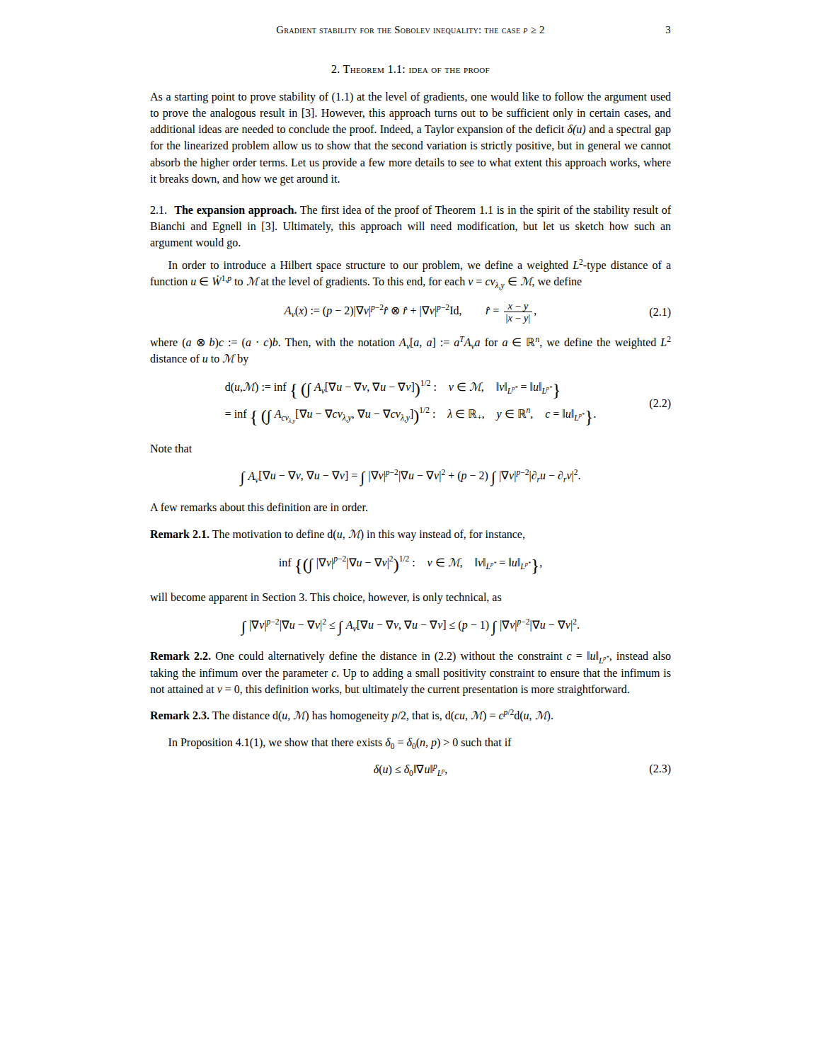Gradient stability for the Sobolev inequality: the case p ≥ 2 3
2. Theorem 1.1: idea of the proof
As a starting point to prove stability of (1.1) at the level of gradients, one would like to follow the argument used to prove the analogous result in [3]. However, this approach turns out to be sufficient only in certain cases, and additional ideas are needed to conclude the proof. Indeed, a Taylor expansion of the deficit δ(u) and a spectral gap for the linearized problem allow us to show that the second variation is strictly positive, but in general we cannot absorb the higher order terms. Let us provide a few more details to see to what extent this approach works, where it breaks down, and how we get around it.
2.1. The expansion approach. The first idea of the proof of Theorem 1.1 is in the spirit of the stability result of Bianchi and Egnell in [3]. Ultimately, this approach will need modification, but let us sketch how such an argument would go.
In order to introduce a Hilbert space structure to our problem, we define a weighted L2-type distance of a function u ∈ Ẇ1,p to ℳ at the level of gradients. To this end, for each v = cvλ,y ∈ ℳ, we define
Av(x) := (p − 2)|∇v|p−2r̂ ⊗ r̂ + |∇v|p−2Id, r̂ = x − y|x − y|, (2.1)
where (a ⊗ b)c := (a · c)b. Then, with the notation Av[a, a] := aTAva for a ∈ ℝn, we define the weighted L2 distance of u to ℳ by
d(u,ℳ) := inf { (∫ Av[∇u − ∇v, ∇u − ∇v])1/2 : v ∈ ℳ, ‖v‖Lp* = ‖u‖Lp*} = inf { (∫ Acvλ,y[∇u − ∇cvλ,y, ∇u − ∇cvλ,y])1/2 : λ ∈ ℝ+, y ∈ ℝn, c = ‖u‖Lp*}. (2.2)
Note that
∫ Av[∇u − ∇v, ∇u − ∇v] = ∫ |∇v|p−2|∇u − ∇v|2 + (p − 2) ∫ |∇v|p−2|∂ru − ∂rv|2.
A few remarks about this definition are in order.
Remark 2.1. The motivation to define d(u, ℳ) in this way instead of, for instance,
inf {(∫ |∇v|p−2|∇u − ∇v|2)1/2 : v ∈ ℳ, ‖v‖Lp* = ‖u‖Lp*},
will become apparent in Section 3. This choice, however, is only technical, as
∫ |∇v|p−2|∇u − ∇v|2 ≤ ∫ Av[∇u − ∇v, ∇u − ∇v] ≤ (p − 1) ∫ |∇v|p−2|∇u − ∇v|2.
Remark 2.2. One could alternatively define the distance in (2.2) without the constraint c = ‖u‖Lp*, instead also taking the infimum over the parameter c. Up to adding a small positivity constraint to ensure that the infimum is not attained at v = 0, this definition works, but ultimately the current presentation is more straightforward.
Remark 2.3. The distance d(u, ℳ) has homogeneity p/2, that is, d(cu, ℳ) = cp/2d(u, ℳ).
In Proposition 4.1(1), we show that there exists δ0 = δ0(n, p) > 0 such that if
δ(u) ≤ δ0‖∇u‖pLp, (2.3)